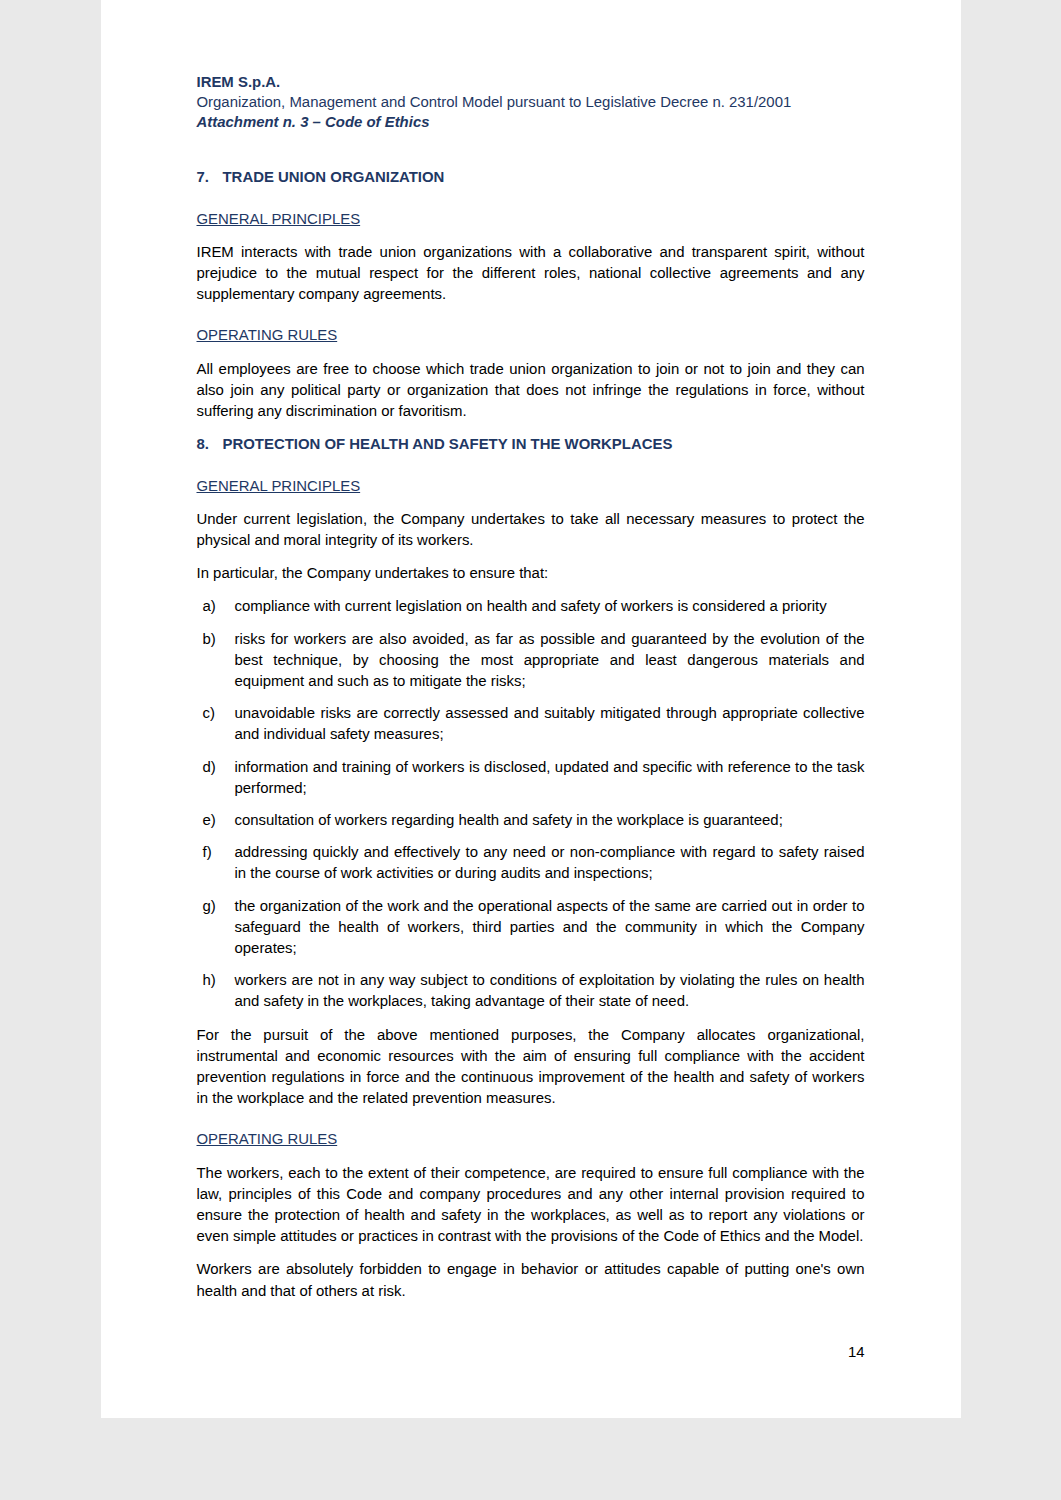IREM S.p.A.
Organization, Management and Control Model pursuant to Legislative Decree n. 231/2001
Attachment n. 3 – Code of Ethics
7. TRADE UNION ORGANIZATION
GENERAL PRINCIPLES
IREM interacts with trade union organizations with a collaborative and transparent spirit, without prejudice to the mutual respect for the different roles, national collective agreements and any supplementary company agreements.
OPERATING RULES
All employees are free to choose which trade union organization to join or not to join and they can also join any political party or organization that does not infringe the regulations in force, without suffering any discrimination or favoritism.
8. PROTECTION OF HEALTH AND SAFETY IN THE WORKPLACES
GENERAL PRINCIPLES
Under current legislation, the Company undertakes to take all necessary measures to protect the physical and moral integrity of its workers.
In particular, the Company undertakes to ensure that:
compliance with current legislation on health and safety of workers is considered a priority
risks for workers are also avoided, as far as possible and guaranteed by the evolution of the best technique, by choosing the most appropriate and least dangerous materials and equipment and such as to mitigate the risks;
unavoidable risks are correctly assessed and suitably mitigated through appropriate collective and individual safety measures;
information and training of workers is disclosed, updated and specific with reference to the task performed;
consultation of workers regarding health and safety in the workplace is guaranteed;
addressing quickly and effectively to any need or non-compliance with regard to safety raised in the course of work activities or during audits and inspections;
the organization of the work and the operational aspects of the same are carried out in order to safeguard the health of workers, third parties and the community in which the Company operates;
workers are not in any way subject to conditions of exploitation by violating the rules on health and safety in the workplaces, taking advantage of their state of need.
For the pursuit of the above mentioned purposes, the Company allocates organizational, instrumental and economic resources with the aim of ensuring full compliance with the accident prevention regulations in force and the continuous improvement of the health and safety of workers in the workplace and the related prevention measures.
OPERATING RULES
The workers, each to the extent of their competence, are required to ensure full compliance with the law, principles of this Code and company procedures and any other internal provision required to ensure the protection of health and safety in the workplaces, as well as to report any violations or even simple attitudes or practices in contrast with the provisions of the Code of Ethics and the Model.
Workers are absolutely forbidden to engage in behavior or attitudes capable of putting one's own health and that of others at risk.
14